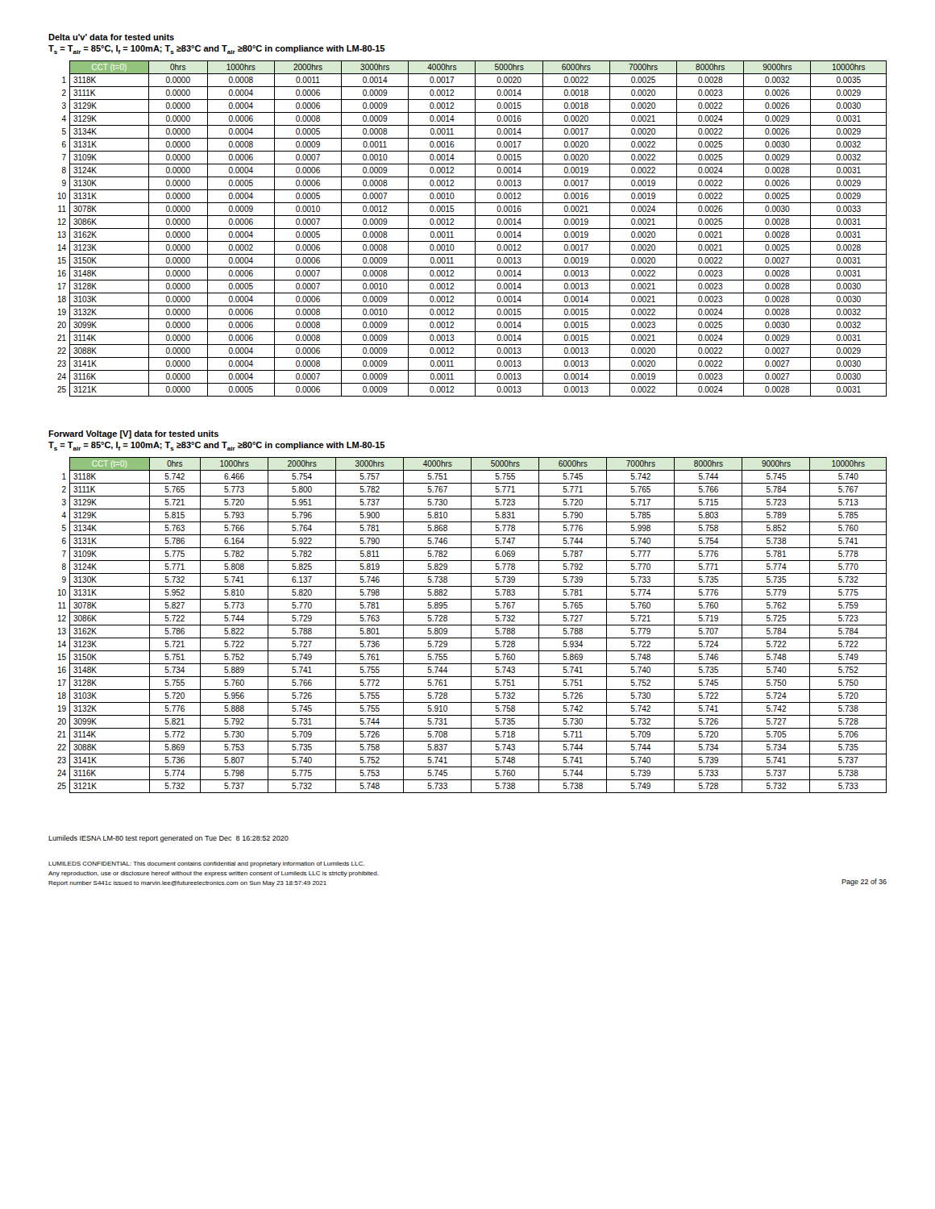Delta u'v' data for tested units
Ts = Tair = 85°C, If = 100mA; Ts ≥83°C and Tair ≥80°C in compliance with LM-80-15
| | CCT (t=0) | 0hrs | 1000hrs | 2000hrs | 3000hrs | 4000hrs | 5000hrs | 6000hrs | 7000hrs | 8000hrs | 9000hrs | 10000hrs |
| --- | --- | --- | --- | --- | --- | --- | --- | --- | --- | --- | --- | --- |
| 1 | 3118K | 0.0000 | 0.0008 | 0.0011 | 0.0014 | 0.0017 | 0.0020 | 0.0022 | 0.0025 | 0.0028 | 0.0032 | 0.0035 |
| 2 | 3111K | 0.0000 | 0.0004 | 0.0006 | 0.0009 | 0.0012 | 0.0014 | 0.0018 | 0.0020 | 0.0023 | 0.0026 | 0.0029 |
| 3 | 3129K | 0.0000 | 0.0004 | 0.0006 | 0.0009 | 0.0012 | 0.0015 | 0.0018 | 0.0020 | 0.0022 | 0.0026 | 0.0030 |
| 4 | 3129K | 0.0000 | 0.0006 | 0.0008 | 0.0009 | 0.0014 | 0.0016 | 0.0020 | 0.0021 | 0.0024 | 0.0029 | 0.0031 |
| 5 | 3134K | 0.0000 | 0.0004 | 0.0005 | 0.0008 | 0.0011 | 0.0014 | 0.0017 | 0.0020 | 0.0022 | 0.0026 | 0.0029 |
| 6 | 3131K | 0.0000 | 0.0008 | 0.0009 | 0.0011 | 0.0016 | 0.0017 | 0.0020 | 0.0022 | 0.0025 | 0.0030 | 0.0032 |
| 7 | 3109K | 0.0000 | 0.0006 | 0.0007 | 0.0010 | 0.0014 | 0.0015 | 0.0020 | 0.0022 | 0.0025 | 0.0029 | 0.0032 |
| 8 | 3124K | 0.0000 | 0.0004 | 0.0006 | 0.0009 | 0.0012 | 0.0014 | 0.0019 | 0.0022 | 0.0024 | 0.0028 | 0.0031 |
| 9 | 3130K | 0.0000 | 0.0005 | 0.0006 | 0.0008 | 0.0012 | 0.0013 | 0.0017 | 0.0019 | 0.0022 | 0.0026 | 0.0029 |
| 10 | 3131K | 0.0000 | 0.0004 | 0.0005 | 0.0007 | 0.0010 | 0.0012 | 0.0016 | 0.0019 | 0.0022 | 0.0025 | 0.0029 |
| 11 | 3078K | 0.0000 | 0.0009 | 0.0010 | 0.0012 | 0.0015 | 0.0016 | 0.0021 | 0.0024 | 0.0026 | 0.0030 | 0.0033 |
| 12 | 3086K | 0.0000 | 0.0006 | 0.0007 | 0.0009 | 0.0012 | 0.0014 | 0.0019 | 0.0021 | 0.0025 | 0.0028 | 0.0031 |
| 13 | 3162K | 0.0000 | 0.0004 | 0.0005 | 0.0008 | 0.0011 | 0.0014 | 0.0019 | 0.0020 | 0.0021 | 0.0028 | 0.0031 |
| 14 | 3123K | 0.0000 | 0.0002 | 0.0006 | 0.0008 | 0.0010 | 0.0012 | 0.0017 | 0.0020 | 0.0021 | 0.0025 | 0.0028 |
| 15 | 3150K | 0.0000 | 0.0004 | 0.0006 | 0.0009 | 0.0011 | 0.0013 | 0.0019 | 0.0020 | 0.0022 | 0.0027 | 0.0031 |
| 16 | 3148K | 0.0000 | 0.0006 | 0.0007 | 0.0008 | 0.0012 | 0.0014 | 0.0013 | 0.0022 | 0.0023 | 0.0028 | 0.0031 |
| 17 | 3128K | 0.0000 | 0.0005 | 0.0007 | 0.0010 | 0.0012 | 0.0014 | 0.0013 | 0.0021 | 0.0023 | 0.0028 | 0.0030 |
| 18 | 3103K | 0.0000 | 0.0004 | 0.0006 | 0.0009 | 0.0012 | 0.0014 | 0.0014 | 0.0021 | 0.0023 | 0.0028 | 0.0030 |
| 19 | 3132K | 0.0000 | 0.0006 | 0.0008 | 0.0010 | 0.0012 | 0.0015 | 0.0015 | 0.0022 | 0.0024 | 0.0028 | 0.0032 |
| 20 | 3099K | 0.0000 | 0.0006 | 0.0008 | 0.0009 | 0.0012 | 0.0014 | 0.0015 | 0.0023 | 0.0025 | 0.0030 | 0.0032 |
| 21 | 3114K | 0.0000 | 0.0006 | 0.0008 | 0.0009 | 0.0013 | 0.0014 | 0.0015 | 0.0021 | 0.0024 | 0.0029 | 0.0031 |
| 22 | 3088K | 0.0000 | 0.0004 | 0.0006 | 0.0009 | 0.0012 | 0.0013 | 0.0013 | 0.0020 | 0.0022 | 0.0027 | 0.0029 |
| 23 | 3141K | 0.0000 | 0.0004 | 0.0008 | 0.0009 | 0.0011 | 0.0013 | 0.0013 | 0.0020 | 0.0022 | 0.0027 | 0.0030 |
| 24 | 3116K | 0.0000 | 0.0004 | 0.0007 | 0.0009 | 0.0011 | 0.0013 | 0.0014 | 0.0019 | 0.0023 | 0.0027 | 0.0030 |
| 25 | 3121K | 0.0000 | 0.0005 | 0.0006 | 0.0009 | 0.0012 | 0.0013 | 0.0013 | 0.0022 | 0.0024 | 0.0028 | 0.0031 |
Forward Voltage [V] data for tested units
Ts = Tair = 85°C, If = 100mA; Ts ≥83°C and Tair ≥80°C in compliance with LM-80-15
| | CCT (t=0) | 0hrs | 1000hrs | 2000hrs | 3000hrs | 4000hrs | 5000hrs | 6000hrs | 7000hrs | 8000hrs | 9000hrs | 10000hrs |
| --- | --- | --- | --- | --- | --- | --- | --- | --- | --- | --- | --- | --- |
| 1 | 3118K | 5.742 | 6.466 | 5.754 | 5.757 | 5.751 | 5.755 | 5.745 | 5.742 | 5.744 | 5.745 | 5.740 |
| 2 | 3111K | 5.765 | 5.773 | 5.800 | 5.782 | 5.767 | 5.771 | 5.771 | 5.765 | 5.766 | 5.784 | 5.767 |
| 3 | 3129K | 5.721 | 5.720 | 5.951 | 5.737 | 5.730 | 5.723 | 5.720 | 5.717 | 5.715 | 5.723 | 5.713 |
| 4 | 3129K | 5.815 | 5.793 | 5.796 | 5.900 | 5.810 | 5.831 | 5.790 | 5.785 | 5.803 | 5.789 | 5.785 |
| 5 | 3134K | 5.763 | 5.766 | 5.764 | 5.781 | 5.868 | 5.778 | 5.776 | 5.998 | 5.758 | 5.852 | 5.760 |
| 6 | 3131K | 5.786 | 6.164 | 5.922 | 5.790 | 5.746 | 5.747 | 5.744 | 5.740 | 5.754 | 5.738 | 5.741 |
| 7 | 3109K | 5.775 | 5.782 | 5.782 | 5.811 | 5.782 | 6.069 | 5.787 | 5.777 | 5.776 | 5.781 | 5.778 |
| 8 | 3124K | 5.771 | 5.808 | 5.825 | 5.819 | 5.829 | 5.778 | 5.792 | 5.770 | 5.771 | 5.774 | 5.770 |
| 9 | 3130K | 5.732 | 5.741 | 6.137 | 5.746 | 5.738 | 5.739 | 5.739 | 5.733 | 5.735 | 5.735 | 5.732 |
| 10 | 3131K | 5.952 | 5.810 | 5.820 | 5.798 | 5.882 | 5.783 | 5.781 | 5.774 | 5.776 | 5.779 | 5.775 |
| 11 | 3078K | 5.827 | 5.773 | 5.770 | 5.781 | 5.895 | 5.767 | 5.765 | 5.760 | 5.760 | 5.762 | 5.759 |
| 12 | 3086K | 5.722 | 5.744 | 5.729 | 5.763 | 5.728 | 5.732 | 5.727 | 5.721 | 5.719 | 5.725 | 5.723 |
| 13 | 3162K | 5.786 | 5.822 | 5.788 | 5.801 | 5.809 | 5.788 | 5.788 | 5.779 | 5.707 | 5.784 | 5.784 |
| 14 | 3123K | 5.721 | 5.722 | 5.727 | 5.736 | 5.729 | 5.728 | 5.934 | 5.722 | 5.724 | 5.722 | 5.722 |
| 15 | 3150K | 5.751 | 5.752 | 5.749 | 5.761 | 5.755 | 5.760 | 5.869 | 5.748 | 5.746 | 5.748 | 5.749 |
| 16 | 3148K | 5.734 | 5.889 | 5.741 | 5.755 | 5.744 | 5.743 | 5.741 | 5.740 | 5.735 | 5.740 | 5.752 |
| 17 | 3128K | 5.755 | 5.760 | 5.766 | 5.772 | 5.761 | 5.751 | 5.751 | 5.752 | 5.745 | 5.750 | 5.750 |
| 18 | 3103K | 5.720 | 5.956 | 5.726 | 5.755 | 5.728 | 5.732 | 5.726 | 5.730 | 5.722 | 5.724 | 5.720 |
| 19 | 3132K | 5.776 | 5.888 | 5.745 | 5.755 | 5.910 | 5.758 | 5.742 | 5.742 | 5.741 | 5.742 | 5.738 |
| 20 | 3099K | 5.821 | 5.792 | 5.731 | 5.744 | 5.731 | 5.735 | 5.730 | 5.732 | 5.726 | 5.727 | 5.728 |
| 21 | 3114K | 5.772 | 5.730 | 5.709 | 5.726 | 5.708 | 5.718 | 5.711 | 5.709 | 5.720 | 5.705 | 5.706 |
| 22 | 3088K | 5.869 | 5.753 | 5.735 | 5.758 | 5.837 | 5.743 | 5.744 | 5.744 | 5.734 | 5.734 | 5.735 |
| 23 | 3141K | 5.736 | 5.807 | 5.740 | 5.752 | 5.741 | 5.748 | 5.741 | 5.740 | 5.739 | 5.741 | 5.737 |
| 24 | 3116K | 5.774 | 5.798 | 5.775 | 5.753 | 5.745 | 5.760 | 5.744 | 5.739 | 5.733 | 5.737 | 5.738 |
| 25 | 3121K | 5.732 | 5.737 | 5.732 | 5.748 | 5.733 | 5.738 | 5.738 | 5.749 | 5.728 | 5.732 | 5.733 |
Lumileds IESNA LM-80 test report generated on Tue Dec 8 16:28:52 2020
LUMILEDS CONFIDENTIAL: This document contains confidential and proprietary information of Lumileds LLC.
Any reproduction, use or disclosure hereof without the express written consent of Lumileds LLC is strictly prohibited.
Report number S441c issued to marvin.lee@futureelectronics.com on Sun May 23 18:57:49 2021 Page 22 of 36